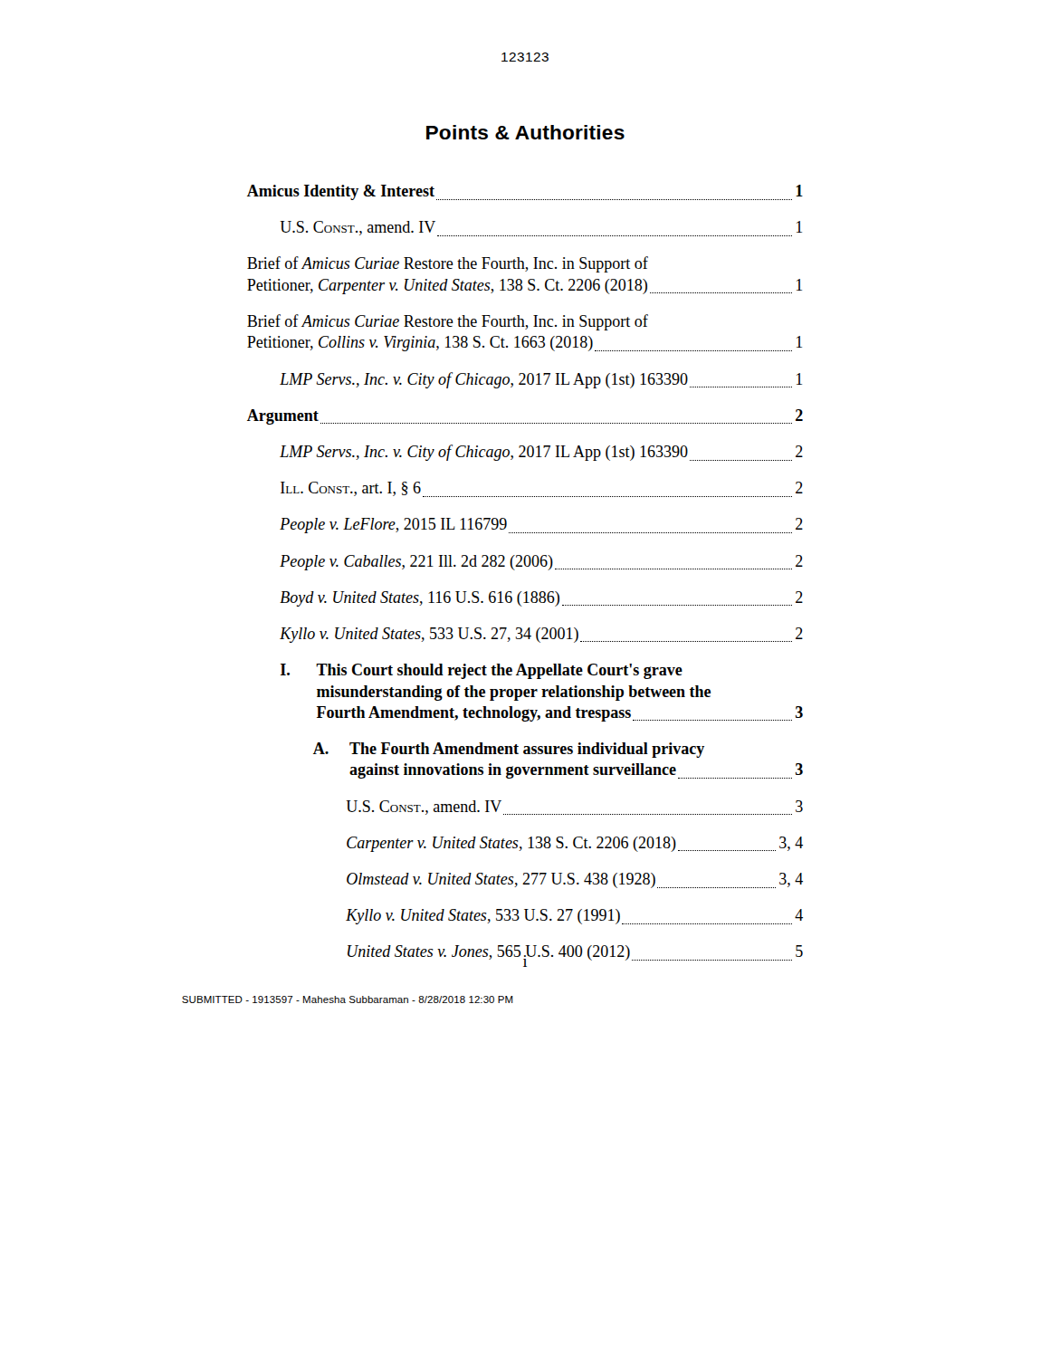123123
Points & Authorities
Amicus Identity & Interest 1
U.S. Const., amend. IV 1
Brief of Amicus Curiae Restore the Fourth, Inc. in Support of Petitioner, Carpenter v. United States, 138 S. Ct. 2206 (2018) 1
Brief of Amicus Curiae Restore the Fourth, Inc. in Support of Petitioner, Collins v. Virginia, 138 S. Ct. 1663 (2018) 1
LMP Servs., Inc. v. City of Chicago, 2017 IL App (1st) 163390 1
Argument 2
LMP Servs., Inc. v. City of Chicago, 2017 IL App (1st) 163390 2
Ill. Const., art. I, § 6 2
People v. LeFlore, 2015 IL 116799 2
People v. Caballes, 221 Ill. 2d 282 (2006) 2
Boyd v. United States, 116 U.S. 616 (1886) 2
Kyllo v. United States, 533 U.S. 27, 34 (2001) 2
I.
This Court should reject the Appellate Court's grave
misunderstanding of the proper relationship between the
Fourth Amendment, technology, and trespass 3
A.
The Fourth Amendment assures individual privacy
against innovations in government surveillance 3
U.S. Const., amend. IV 3
Carpenter v. United States, 138 S. Ct. 2206 (2018) 3, 4
Olmstead v. United States, 277 U.S. 438 (1928) 3, 4
Kyllo v. United States, 533 U.S. 27 (1991) 4
United States v. Jones, 565 U.S. 400 (2012) 5
i
SUBMITTED - 1913597 - Mahesha Subbaraman - 8/28/2018 12:30 PM